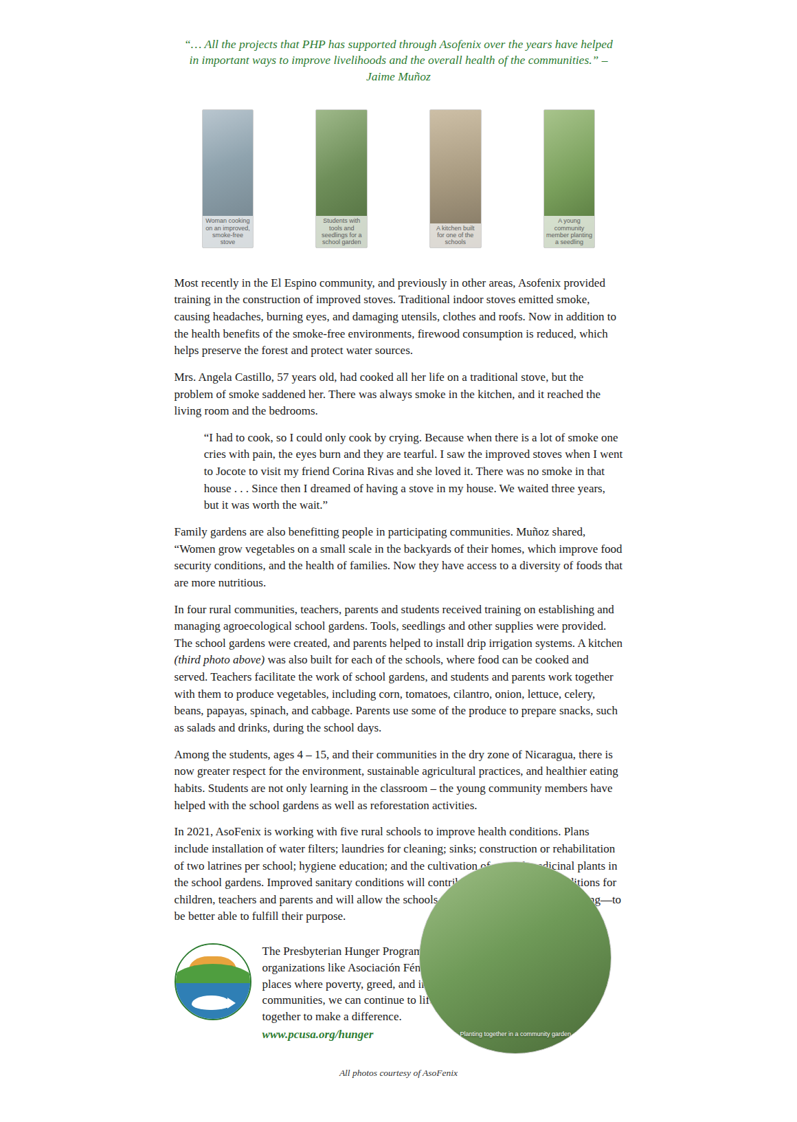“… All the projects that PHP has supported through Asofenix over the years have helped in important ways to improve livelihoods and the overall health of the communities.” –Jaime Muñoz
Woman cooking on an improved, smoke-free stove
Students with tools and seedlings for a school garden
A kitchen built for one of the schools
A young community member planting a seedling
Most recently in the El Espino community, and previously in other areas, Asofenix provided training in the construction of improved stoves. Traditional indoor stoves emitted smoke, causing headaches, burning eyes, and damaging utensils, clothes and roofs. Now in addition to the health benefits of the smoke-free environments, firewood consumption is reduced, which helps preserve the forest and protect water sources.
Mrs. Angela Castillo, 57 years old, had cooked all her life on a traditional stove, but the problem of smoke saddened her. There was always smoke in the kitchen, and it reached the living room and the bedrooms.
“I had to cook, so I could only cook by crying. Because when there is a lot of smoke one cries with pain, the eyes burn and they are tearful. I saw the improved stoves when I went to Jocote to visit my friend Corina Rivas and she loved it. There was no smoke in that house . . . Since then I dreamed of having a stove in my house. We waited three years, but it was worth the wait.”
Family gardens are also benefitting people in participating communities. Muñoz shared, “Women grow vegetables on a small scale in the backyards of their homes, which improve food security conditions, and the health of families. Now they have access to a diversity of foods that are more nutritious.
In four rural communities, teachers, parents and students received training on establishing and managing agroecological school gardens. Tools, seedlings and other supplies were provided. The school gardens were created, and parents helped to install drip irrigation systems. A kitchen (third photo above) was also built for each of the schools, where food can be cooked and served. Teachers facilitate the work of school gardens, and students and parents work together with them to produce vegetables, including corn, tomatoes, cilantro, onion, lettuce, celery, beans, papayas, spinach, and cabbage. Parents use some of the produce to prepare snacks, such as salads and drinks, during the school days.
Among the students, ages 4 – 15, and their communities in the dry zone of Nicaragua, there is now greater respect for the environment, sustainable agricultural practices, and healthier eating habits. Students are not only learning in the classroom – the young community members have helped with the school gardens as well as reforestation activities.
In 2021, AsoFenix is working with five rural schools to improve health conditions. Plans include installation of water filters; laundries for cleaning; sinks; construction or rehabilitation of two latrines per school; hygiene education; and the cultivation of natural medicinal plants in the school gardens. Improved sanitary conditions will contribute to better health conditions for children, teachers and parents and will allow the schools—a space for training and learning—to be better able to fulfill their purpose.
The Presbyterian Hunger Program is glad to partner with organizations like Asociación Fénix. Around the world in places where poverty, greed, and injustice have impacted communities, we can continue to lift our voices and work together to make a difference. www.pcusa.org/hunger
Planting together in a community garden
All photos courtesy of AsoFenix